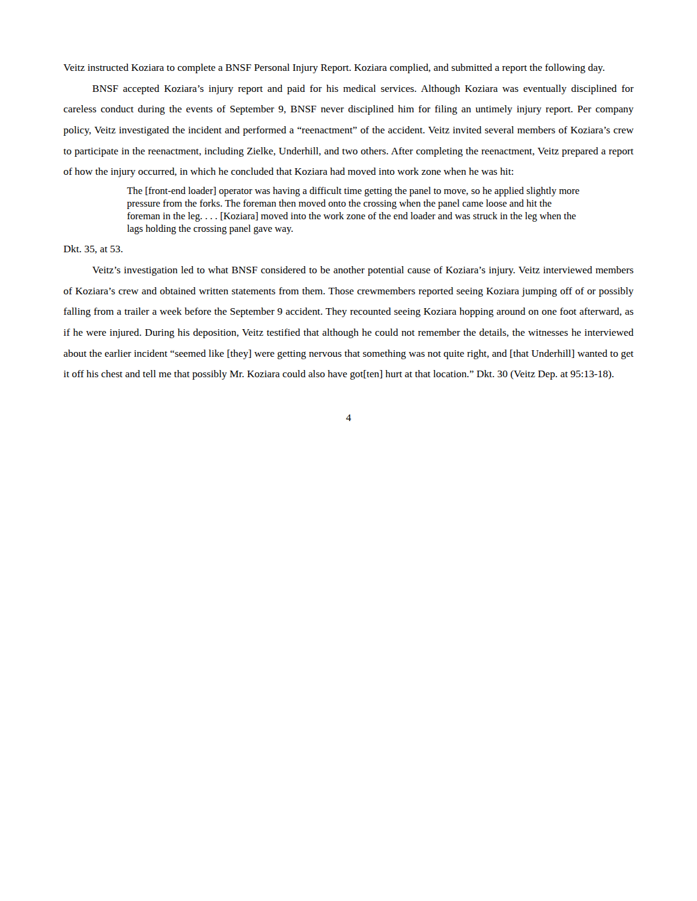Veitz instructed Koziara to complete a BNSF Personal Injury Report. Koziara complied, and submitted a report the following day.
BNSF accepted Koziara’s injury report and paid for his medical services. Although Koziara was eventually disciplined for careless conduct during the events of September 9, BNSF never disciplined him for filing an untimely injury report. Per company policy, Veitz investigated the incident and performed a “reenactment” of the accident. Veitz invited several members of Koziara’s crew to participate in the reenactment, including Zielke, Underhill, and two others. After completing the reenactment, Veitz prepared a report of how the injury occurred, in which he concluded that Koziara had moved into work zone when he was hit:
The [front-end loader] operator was having a difficult time getting the panel to move, so he applied slightly more pressure from the forks. The foreman then moved onto the crossing when the panel came loose and hit the foreman in the leg. . . . [Koziara] moved into the work zone of the end loader and was struck in the leg when the lags holding the crossing panel gave way.
Dkt. 35, at 53.
Veitz’s investigation led to what BNSF considered to be another potential cause of Koziara’s injury. Veitz interviewed members of Koziara’s crew and obtained written statements from them. Those crewmembers reported seeing Koziara jumping off of or possibly falling from a trailer a week before the September 9 accident. They recounted seeing Koziara hopping around on one foot afterward, as if he were injured. During his deposition, Veitz testified that although he could not remember the details, the witnesses he interviewed about the earlier incident “seemed like [they] were getting nervous that something was not quite right, and [that Underhill] wanted to get it off his chest and tell me that possibly Mr. Koziara could also have got[ten] hurt at that location.” Dkt. 30 (Veitz Dep. at 95:13-18).
4